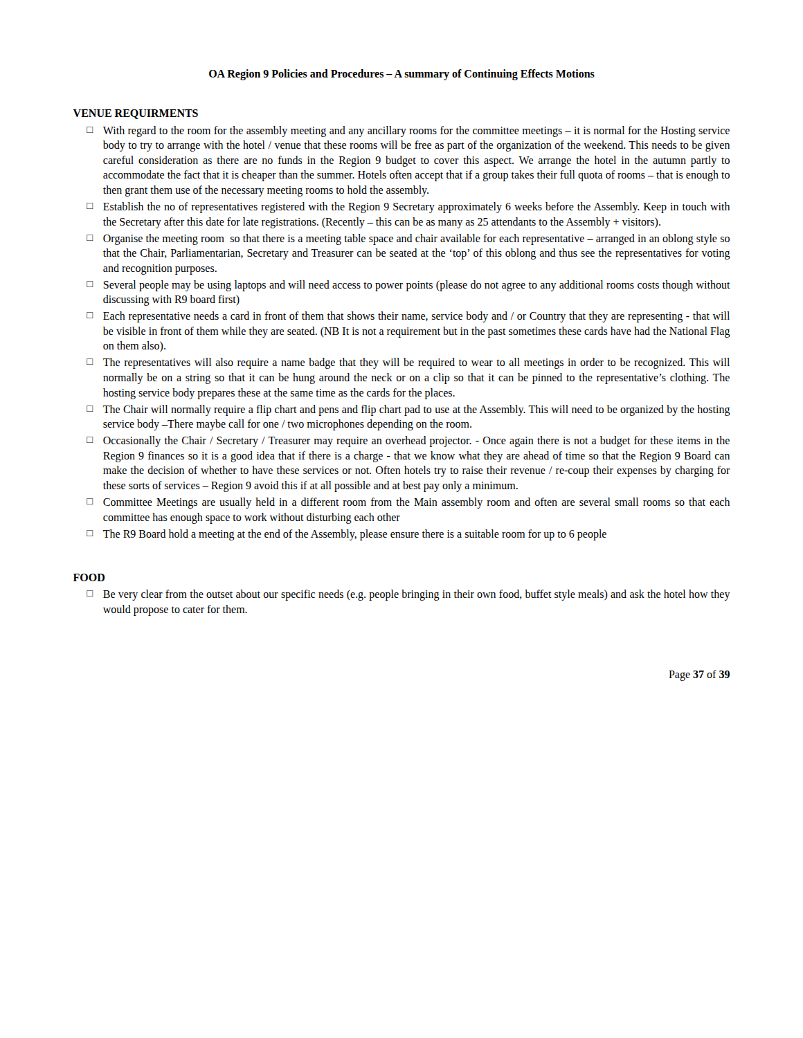OA Region 9 Policies and Procedures – A summary of Continuing Effects Motions
Venue Requirments
With regard to the room for the assembly meeting and any ancillary rooms for the committee meetings – it is normal for the Hosting service body to try to arrange with the hotel / venue that these rooms will be free as part of the organization of the weekend. This needs to be given careful consideration as there are no funds in the Region 9 budget to cover this aspect. We arrange the hotel in the autumn partly to accommodate the fact that it is cheaper than the summer. Hotels often accept that if a group takes their full quota of rooms – that is enough to then grant them use of the necessary meeting rooms to hold the assembly.
Establish the no of representatives registered with the Region 9 Secretary approximately 6 weeks before the Assembly. Keep in touch with the Secretary after this date for late registrations. (Recently – this can be as many as 25 attendants to the Assembly + visitors).
Organise the meeting room so that there is a meeting table space and chair available for each representative – arranged in an oblong style so that the Chair, Parliamentarian, Secretary and Treasurer can be seated at the ‘top’ of this oblong and thus see the representatives for voting and recognition purposes.
Several people may be using laptops and will need access to power points (please do not agree to any additional rooms costs though without discussing with R9 board first)
Each representative needs a card in front of them that shows their name, service body and / or Country that they are representing - that will be visible in front of them while they are seated. (NB It is not a requirement but in the past sometimes these cards have had the National Flag on them also).
The representatives will also require a name badge that they will be required to wear to all meetings in order to be recognized. This will normally be on a string so that it can be hung around the neck or on a clip so that it can be pinned to the representative’s clothing. The hosting service body prepares these at the same time as the cards for the places.
The Chair will normally require a flip chart and pens and flip chart pad to use at the Assembly. This will need to be organized by the hosting service body –There maybe call for one / two microphones depending on the room.
Occasionally the Chair / Secretary / Treasurer may require an overhead projector. - Once again there is not a budget for these items in the Region 9 finances so it is a good idea that if there is a charge - that we know what they are ahead of time so that the Region 9 Board can make the decision of whether to have these services or not. Often hotels try to raise their revenue / re-coup their expenses by charging for these sorts of services – Region 9 avoid this if at all possible and at best pay only a minimum.
Committee Meetings are usually held in a different room from the Main assembly room and often are several small rooms so that each committee has enough space to work without disturbing each other
The R9 Board hold a meeting at the end of the Assembly, please ensure there is a suitable room for up to 6 people
Food
Be very clear from the outset about our specific needs (e.g. people bringing in their own food, buffet style meals) and ask the hotel how they would propose to cater for them.
Page 37 of 39